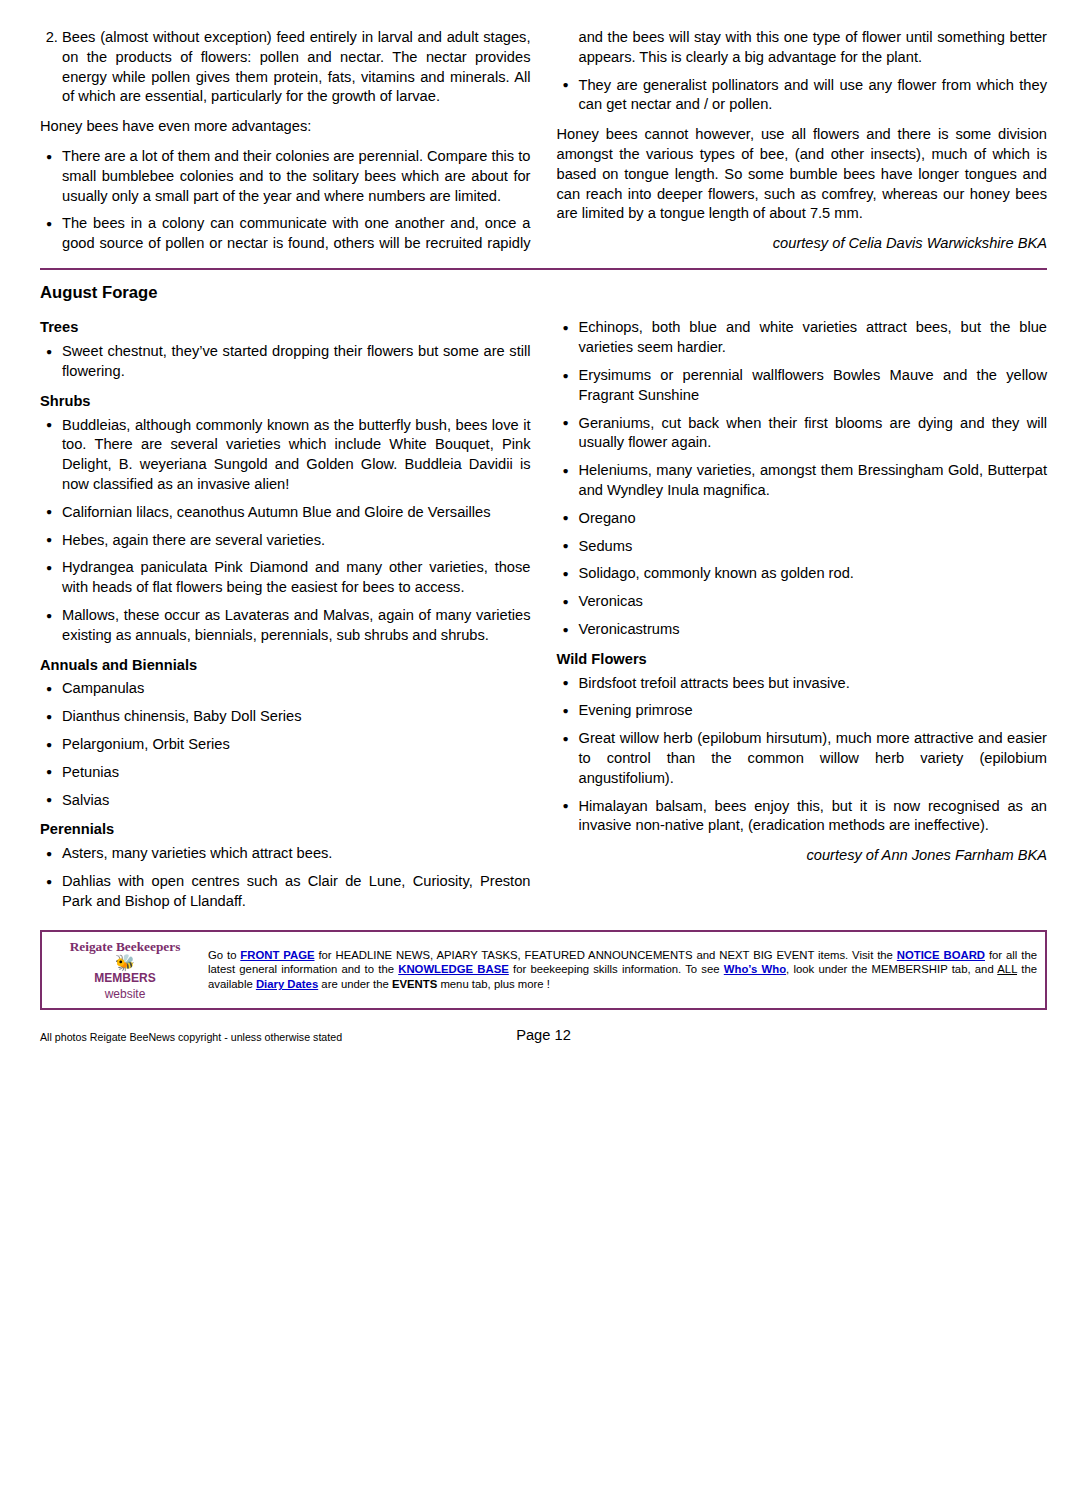Bees (almost without exception) feed entirely in larval and adult stages, on the products of flowers: pollen and nectar. The nectar provides energy while pollen gives them protein, fats, vitamins and minerals. All of which are essential, particularly for the growth of larvae.
Honey bees have even more advantages:
There are a lot of them and their colonies are perennial. Compare this to small bumblebee colonies and to the solitary bees which are about for usually only a small part of the year and where numbers are limited.
The bees in a colony can communicate with one another and, once a good source of pollen or nectar is found, others will be recruited rapidly and the bees will stay with this one type of flower until something better appears. This is clearly a big advantage for the plant.
They are generalist pollinators and will use any flower from which they can get nectar and / or pollen.
Honey bees cannot however, use all flowers and there is some division amongst the various types of bee, (and other insects), much of which is based on tongue length. So some bumble bees have longer tongues and can reach into deeper flowers, such as comfrey, whereas our honey bees are limited by a tongue length of about 7.5 mm.
courtesy of Celia Davis Warwickshire BKA
August Forage
Trees
Sweet chestnut, they’ve started dropping their flowers but some are still flowering.
Shrubs
Buddleias, although commonly known as the butterfly bush, bees love it too. There are several varieties which include White Bouquet, Pink Delight, B. weyeriana Sungold and Golden Glow. Buddleia Davidii is now classified as an invasive alien!
Californian lilacs, ceanothus Autumn Blue and Gloire de Versailles
Hebes, again there are several varieties.
Hydrangea paniculata Pink Diamond and many other varieties, those with heads of flat flowers being the easiest for bees to access.
Mallows, these occur as Lavateras and Malvas, again of many varieties existing as annuals, biennials, perennials, sub shrubs and shrubs.
Annuals and Biennials
Campanulas
Dianthus chinensis, Baby Doll Series
Pelargonium, Orbit Series
Petunias
Salvias
Perennials
Asters, many varieties which attract bees.
Dahlias with open centres such as Clair de Lune, Curiosity, Preston Park and Bishop of Llandaff.
Echinops, both blue and white varieties attract bees, but the blue varieties seem hardier.
Erysimums or perennial wallflowers Bowles Mauve and the yellow Fragrant Sunshine
Geraniums, cut back when their first blooms are dying and they will usually flower again.
Heleniums, many varieties, amongst them Bressingham Gold, Butterpat and Wyndley Inula magnifica.
Oregano
Sedums
Solidago, commonly known as golden rod.
Veronicas
Veronicastrums
Wild Flowers
Birdsfoot trefoil attracts bees but invasive.
Evening primrose
Great willow herb (epilobum hirsutum), much more attractive and easier to control than the common willow herb variety (epilobium angustifolium).
Himalayan balsam, bees enjoy this, but it is now recognised as an invasive non-native plant, (eradication methods are ineffective).
courtesy of Ann Jones Farnham BKA
Reigate Beekeepers 🐝 MEMBERS website
Go to FRONT PAGE for HEADLINE NEWS, APIARY TASKS, FEATURED ANNOUNCEMENTS and NEXT BIG EVENT items. Visit the NOTICE BOARD for all the latest general information and to the KNOWLEDGE BASE for beekeeping skills information. To see Who’s Who, look under the MEMBERSHIP tab, and ALL the available Diary Dates are under the EVENTS menu tab, plus more !
All photos Reigate BeeNews copyright - unless otherwise stated
Page 12